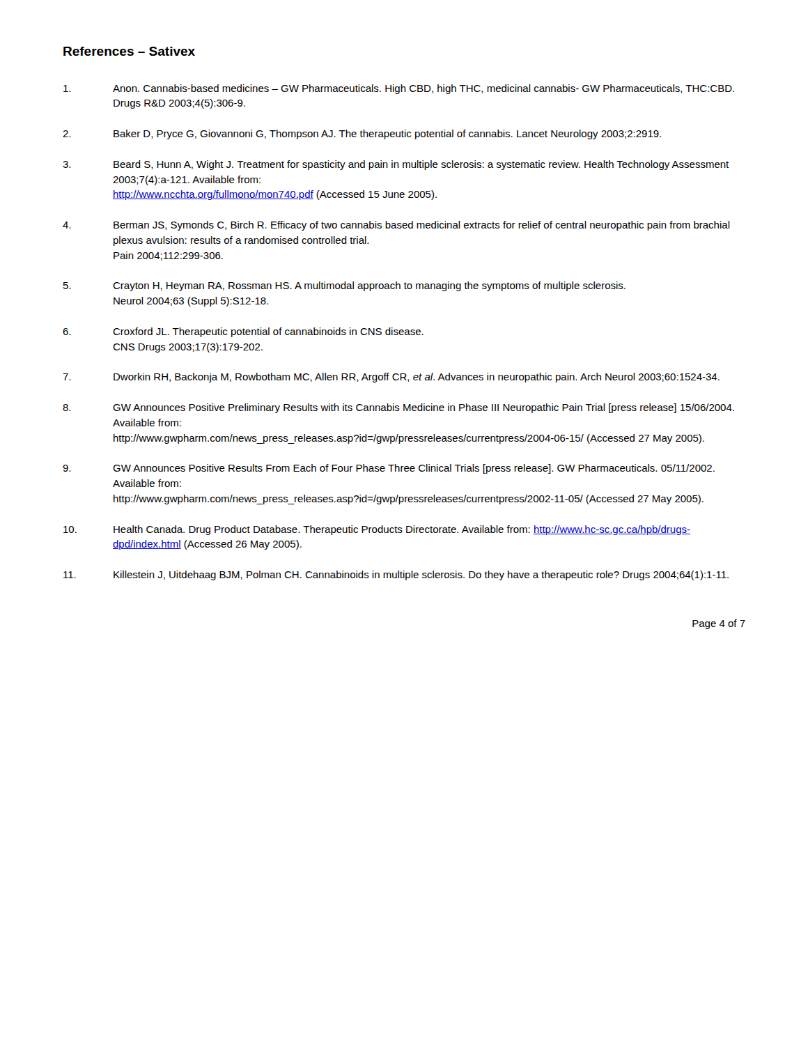References – Sativex
1. Anon. Cannabis-based medicines – GW Pharmaceuticals. High CBD, high THC, medicinal cannabis- GW Pharmaceuticals, THC:CBD.
Drugs R&D 2003;4(5):306-9.
2. Baker D, Pryce G, Giovannoni G, Thompson AJ. The therapeutic potential of cannabis. Lancet Neurology 2003;2:2919.
3. Beard S, Hunn A, Wight J. Treatment for spasticity and pain in multiple sclerosis: a systematic review. Health Technology Assessment 2003;7(4):a-121. Available from:
http://www.ncchta.org/fullmono/mon740.pdf (Accessed 15 June 2005).
4. Berman JS, Symonds C, Birch R. Efficacy of two cannabis based medicinal extracts for relief of central neuropathic pain from brachial plexus avulsion: results of a randomised controlled trial.
Pain 2004;112:299-306.
5. Crayton H, Heyman RA, Rossman HS. A multimodal approach to managing the symptoms of multiple sclerosis.
Neurol 2004;63 (Suppl 5):S12-18.
6. Croxford JL. Therapeutic potential of cannabinoids in CNS disease.
CNS Drugs 2003;17(3):179-202.
7. Dworkin RH, Backonja M, Rowbotham MC, Allen RR, Argoff CR, et al. Advances in neuropathic pain. Arch Neurol 2003;60:1524-34.
8. GW Announces Positive Preliminary Results with its Cannabis Medicine in Phase III Neuropathic Pain Trial [press release] 15/06/2004.
Available from:
http://www.gwpharm.com/news_press_releases.asp?id=/gwp/pressreleases/currentpress/2004-06-15/ (Accessed 27 May 2005).
9. GW Announces Positive Results From Each of Four Phase Three Clinical Trials [press release]. GW Pharmaceuticals. 05/11/2002. Available from:
http://www.gwpharm.com/news_press_releases.asp?id=/gwp/pressreleases/currentpress/2002-11-05/ (Accessed 27 May 2005).
10. Health Canada. Drug Product Database. Therapeutic Products Directorate. Available from: http://www.hc-sc.gc.ca/hpb/drugs-dpd/index.html (Accessed 26 May 2005).
11. Killestein J, Uitdehaag BJM, Polman CH. Cannabinoids in multiple sclerosis. Do they have a therapeutic role? Drugs 2004;64(1):1-11.
Page 4 of 7